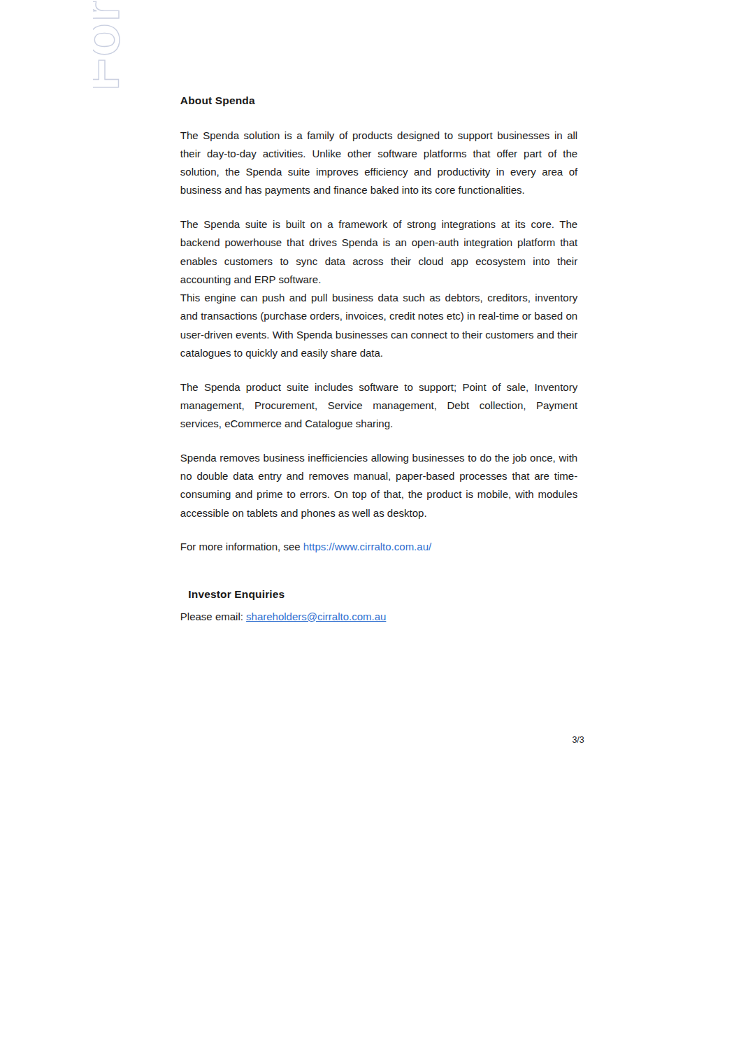For personal use only
About Spenda
The Spenda solution is a family of products designed to support businesses in all their day-to-day activities. Unlike other software platforms that offer part of the solution, the Spenda suite improves efficiency and productivity in every area of business and has payments and finance baked into its core functionalities.
The Spenda suite is built on a framework of strong integrations at its core. The backend powerhouse that drives Spenda is an open-auth integration platform that enables customers to sync data across their cloud app ecosystem into their accounting and ERP software.
This engine can push and pull business data such as debtors, creditors, inventory and transactions (purchase orders, invoices, credit notes etc) in real-time or based on user-driven events. With Spenda businesses can connect to their customers and their catalogues to quickly and easily share data.
The Spenda product suite includes software to support; Point of sale, Inventory management, Procurement, Service management, Debt collection, Payment services, eCommerce and Catalogue sharing.
Spenda removes business inefficiencies allowing businesses to do the job once, with no double data entry and removes manual, paper-based processes that are time-consuming and prime to errors. On top of that, the product is mobile, with modules accessible on tablets and phones as well as desktop.
For more information, see https://www.cirralto.com.au/
Investor Enquiries
Please email: shareholders@cirralto.com.au
3/3